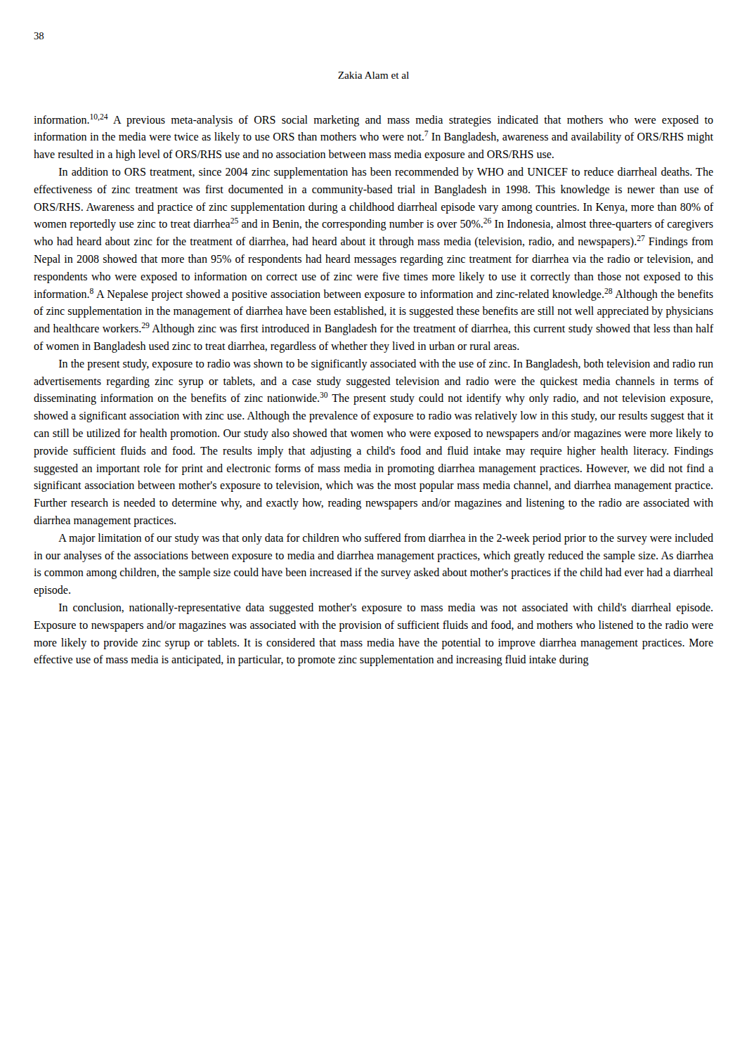38
Zakia Alam et al
information.10,24 A previous meta-analysis of ORS social marketing and mass media strategies indicated that mothers who were exposed to information in the media were twice as likely to use ORS than mothers who were not.7 In Bangladesh, awareness and availability of ORS/RHS might have resulted in a high level of ORS/RHS use and no association between mass media exposure and ORS/RHS use.
In addition to ORS treatment, since 2004 zinc supplementation has been recommended by WHO and UNICEF to reduce diarrheal deaths. The effectiveness of zinc treatment was first documented in a community-based trial in Bangladesh in 1998. This knowledge is newer than use of ORS/RHS. Awareness and practice of zinc supplementation during a childhood diarrheal episode vary among countries. In Kenya, more than 80% of women reportedly use zinc to treat diarrhea25 and in Benin, the corresponding number is over 50%.26 In Indonesia, almost three-quarters of caregivers who had heard about zinc for the treatment of diarrhea, had heard about it through mass media (television, radio, and newspapers).27 Findings from Nepal in 2008 showed that more than 95% of respondents had heard messages regarding zinc treatment for diarrhea via the radio or television, and respondents who were exposed to information on correct use of zinc were five times more likely to use it correctly than those not exposed to this information.8 A Nepalese project showed a positive association between exposure to information and zinc-related knowledge.28 Although the benefits of zinc supplementation in the management of diarrhea have been established, it is suggested these benefits are still not well appreciated by physicians and healthcare workers.29 Although zinc was first introduced in Bangladesh for the treatment of diarrhea, this current study showed that less than half of women in Bangladesh used zinc to treat diarrhea, regardless of whether they lived in urban or rural areas.
In the present study, exposure to radio was shown to be significantly associated with the use of zinc. In Bangladesh, both television and radio run advertisements regarding zinc syrup or tablets, and a case study suggested television and radio were the quickest media channels in terms of disseminating information on the benefits of zinc nationwide.30 The present study could not identify why only radio, and not television exposure, showed a significant association with zinc use. Although the prevalence of exposure to radio was relatively low in this study, our results suggest that it can still be utilized for health promotion. Our study also showed that women who were exposed to newspapers and/or magazines were more likely to provide sufficient fluids and food. The results imply that adjusting a child's food and fluid intake may require higher health literacy. Findings suggested an important role for print and electronic forms of mass media in promoting diarrhea management practices. However, we did not find a significant association between mother's exposure to television, which was the most popular mass media channel, and diarrhea management practice. Further research is needed to determine why, and exactly how, reading newspapers and/or magazines and listening to the radio are associated with diarrhea management practices.
A major limitation of our study was that only data for children who suffered from diarrhea in the 2-week period prior to the survey were included in our analyses of the associations between exposure to media and diarrhea management practices, which greatly reduced the sample size. As diarrhea is common among children, the sample size could have been increased if the survey asked about mother's practices if the child had ever had a diarrheal episode.
In conclusion, nationally-representative data suggested mother's exposure to mass media was not associated with child's diarrheal episode. Exposure to newspapers and/or magazines was associated with the provision of sufficient fluids and food, and mothers who listened to the radio were more likely to provide zinc syrup or tablets. It is considered that mass media have the potential to improve diarrhea management practices. More effective use of mass media is anticipated, in particular, to promote zinc supplementation and increasing fluid intake during